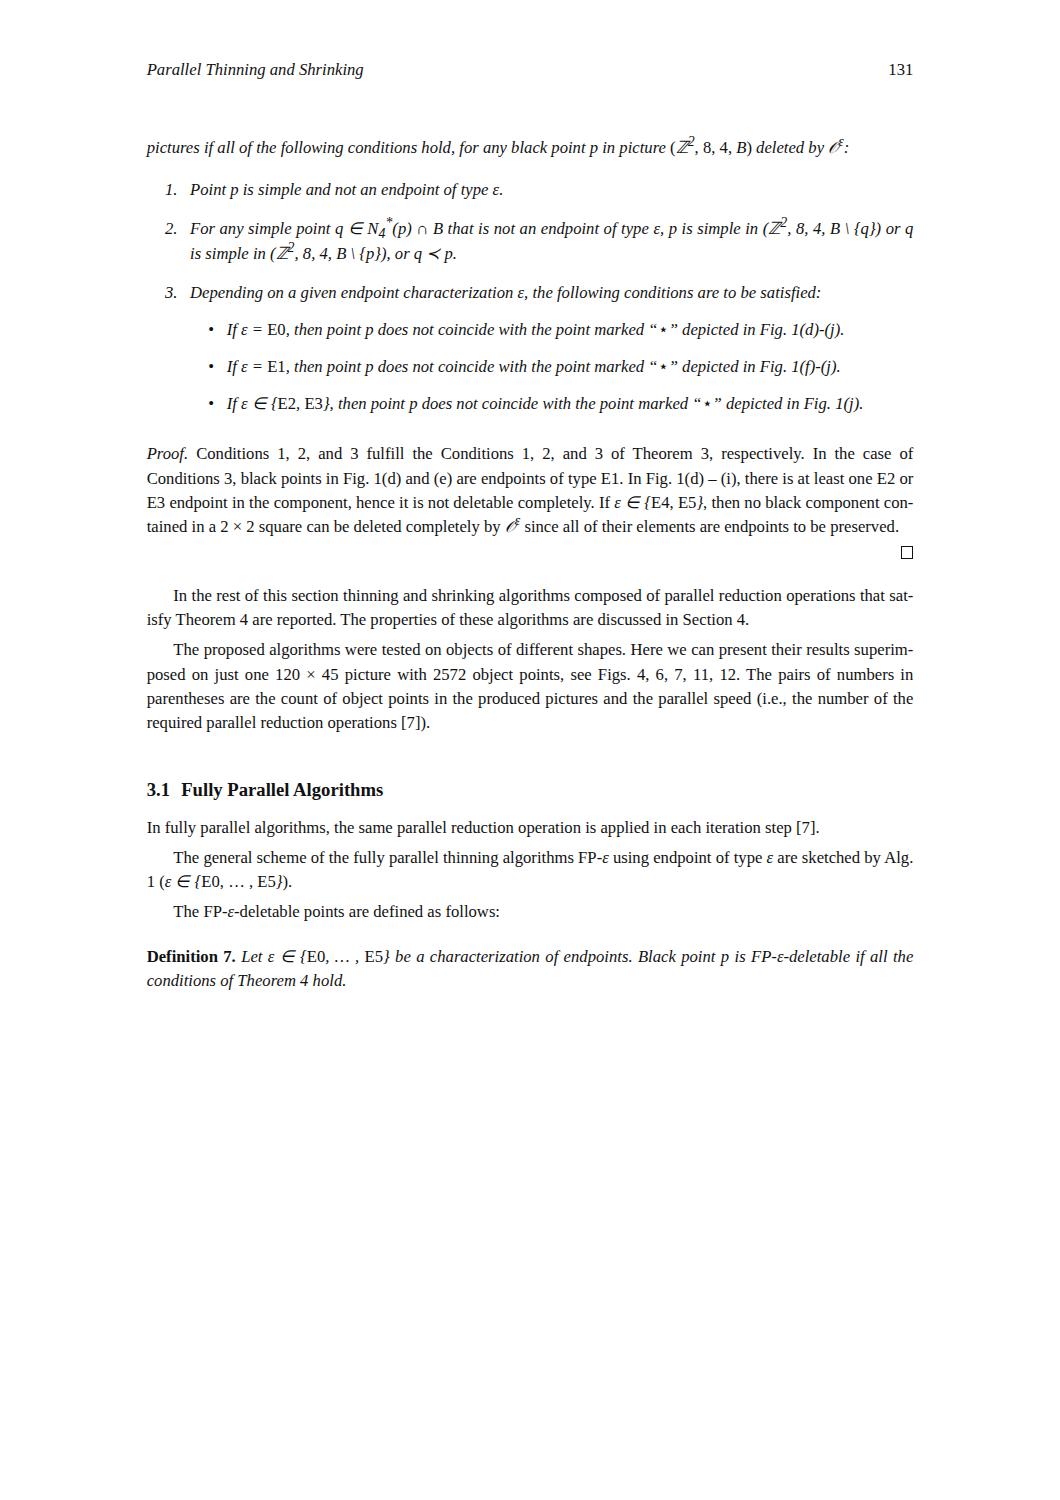Parallel Thinning and Shrinking 131
pictures if all of the following conditions hold, for any black point p in picture (ℤ2, 8, 4, B) deleted by 𝒪ε:
Point p is simple and not an endpoint of type ε.
For any simple point q ∈ N4*(p) ∩ B that is not an endpoint of type ε, p is simple in (ℤ2, 8, 4, B \ {q}) or q is simple in (ℤ2, 8, 4, B \ {p}), or q ≺ p.
Depending on a given endpoint characterization ε, the following conditions are to be satisfied:
If ε = E0, then point p does not coincide with the point marked “⋆” depicted in Fig. 1(d)-(j).
If ε = E1, then point p does not coincide with the point marked “⋆” depicted in Fig. 1(f)-(j).
If ε ∈ {E2, E3}, then point p does not coincide with the point marked “⋆” depicted in Fig. 1(j).
Proof. Conditions 1, 2, and 3 fulfill the Conditions 1, 2, and 3 of Theorem 3, respectively. In the case of Conditions 3, black points in Fig. 1(d) and (e) are endpoints of type E1. In Fig. 1(d) – (i), there is at least one E2 or E3 endpoint in the component, hence it is not deletable completely. If ε ∈ {E4, E5}, then no black component contained in a 2 × 2 square can be deleted completely by 𝒪ε since all of their elements are endpoints to be preserved.
In the rest of this section thinning and shrinking algorithms composed of parallel reduction operations that satisfy Theorem 4 are reported. The properties of these algorithms are discussed in Section 4.
The proposed algorithms were tested on objects of different shapes. Here we can present their results superimposed on just one 120 × 45 picture with 2572 object points, see Figs. 4, 6, 7, 11, 12. The pairs of numbers in parentheses are the count of object points in the produced pictures and the parallel speed (i.e., the number of the required parallel reduction operations [7]).
3.1 Fully Parallel Algorithms
In fully parallel algorithms, the same parallel reduction operation is applied in each iteration step [7].
The general scheme of the fully parallel thinning algorithms FP-ε using endpoint of type ε are sketched by Alg. 1 (ε ∈ {E0, … , E5}).
The FP-ε-deletable points are defined as follows:
Definition 7. Let ε ∈ {E0, … , E5} be a characterization of endpoints. Black point p is FP-ε-deletable if all the conditions of Theorem 4 hold.